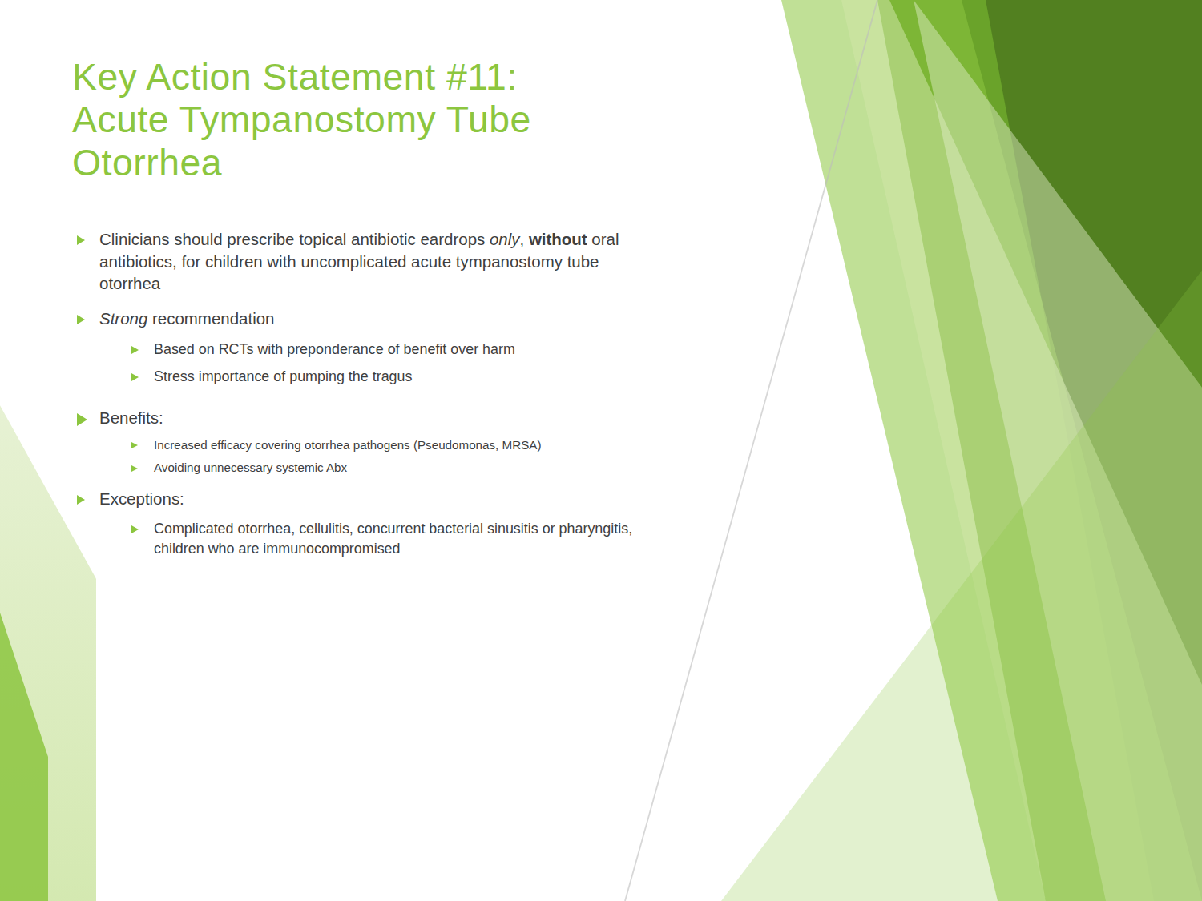Key Action Statement #11:
Acute Tympanostomy Tube
Otorrhea
Clinicians should prescribe topical antibiotic eardrops only, without oral antibiotics, for children with uncomplicated acute tympanostomy tube otorrhea
Strong recommendation
Based on RCTs with preponderance of benefit over harm
Stress importance of pumping the tragus
Benefits:
Increased efficacy covering otorrhea pathogens (Pseudomonas, MRSA)
Avoiding unnecessary systemic Abx
Exceptions:
Complicated otorrhea, cellulitis, concurrent bacterial sinusitis or pharyngitis, children who are immunocompromised